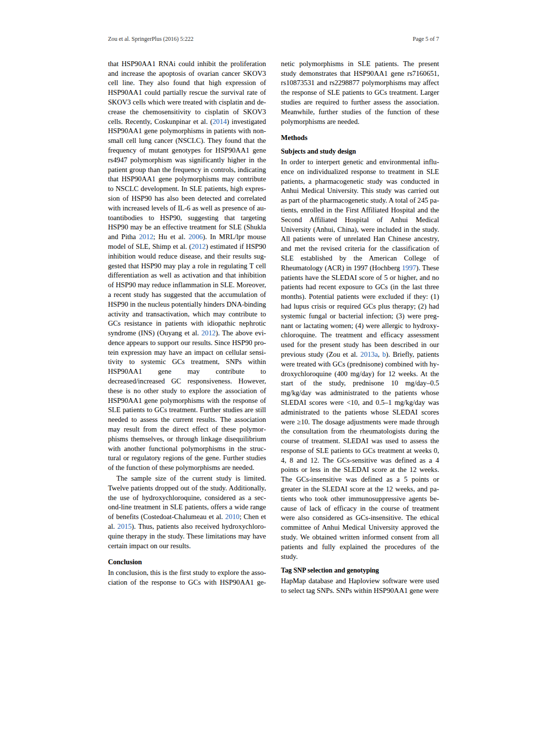Zou et al. SpringerPlus (2016) 5:222 Page 5 of 7
that HSP90AA1 RNAi could inhibit the proliferation and increase the apoptosis of ovarian cancer SKOV3 cell line. They also found that high expression of HSP90AA1 could partially rescue the survival rate of SKOV3 cells which were treated with cisplatin and decrease the chemosensitivity to cisplatin of SKOV3 cells. Recently, Coskunpinar et al. (2014) investigated HSP90AA1 gene polymorphisms in patients with non-small cell lung cancer (NSCLC). They found that the frequency of mutant genotypes for HSP90AA1 gene rs4947 polymorphism was significantly higher in the patient group than the frequency in controls, indicating that HSP90AA1 gene polymorphisms may contribute to NSCLC development. In SLE patients, high expression of HSP90 has also been detected and correlated with increased levels of IL-6 as well as presence of autoantibodies to HSP90, suggesting that targeting HSP90 may be an effective treatment for SLE (Shukla and Pitha 2012; Hu et al. 2006). In MRL/lpr mouse model of SLE, Shimp et al. (2012) estimated if HSP90 inhibition would reduce disease, and their results suggested that HSP90 may play a role in regulating T cell differentiation as well as activation and that inhibition of HSP90 may reduce inflammation in SLE. Moreover, a recent study has suggested that the accumulation of HSP90 in the nucleus potentially hinders DNA-binding activity and transactivation, which may contribute to GCs resistance in patients with idiopathic nephrotic syndrome (INS) (Ouyang et al. 2012). The above evidence appears to support our results. Since HSP90 protein expression may have an impact on cellular sensitivity to systemic GCs treatment, SNPs within HSP90AA1 gene may contribute to decreased/increased GC responsiveness. However, these is no other study to explore the association of HSP90AA1 gene polymorphisms with the response of SLE patients to GCs treatment. Further studies are still needed to assess the current results. The association may result from the direct effect of these polymorphisms themselves, or through linkage disequilibrium with another functional polymorphisms in the structural or regulatory regions of the gene. Further studies of the function of these polymorphisms are needed.
The sample size of the current study is limited. Twelve patients dropped out of the study. Additionally, the use of hydroxychloroquine, considered as a second-line treatment in SLE patients, offers a wide range of benefits (Costedoat-Chalumeau et al. 2010; Chen et al. 2015). Thus, patients also received hydroxychloroquine therapy in the study. These limitations may have certain impact on our results.
Conclusion
In conclusion, this is the first study to explore the association of the response to GCs with HSP90AA1 genetic polymorphisms in SLE patients. The present study demonstrates that HSP90AA1 gene rs7160651, rs10873531 and rs2298877 polymorphisms may affect the response of SLE patients to GCs treatment. Larger studies are required to further assess the association. Meanwhile, further studies of the function of these polymorphisms are needed.
Methods
Subjects and study design
In order to interpert genetic and environmental influence on individualized response to treatment in SLE patients, a pharmacogenetic study was conducted in Anhui Medical University. This study was carried out as part of the pharmacogenetic study. A total of 245 patients, enrolled in the First Affiliated Hospital and the Second Affiliated Hospital of Anhui Medical University (Anhui, China), were included in the study. All patients were of unrelated Han Chinese ancestry, and met the revised criteria for the classification of SLE established by the American College of Rheumatology (ACR) in 1997 (Hochberg 1997). These patients have the SLEDAI score of 5 or higher, and no patients had recent exposure to GCs (in the last three months). Potential patients were excluded if they: (1) had lupus crisis or required GCs plus therapy; (2) had systemic fungal or bacterial infection; (3) were pregnant or lactating women; (4) were allergic to hydroxychloroquine. The treatment and efficacy assessment used for the present study has been described in our previous study (Zou et al. 2013a, b). Briefly, patients were treated with GCs (prednisone) combined with hydroxychloroquine (400 mg/day) for 12 weeks. At the start of the study, prednisone 10 mg/day–0.5 mg/kg/day was administrated to the patients whose SLEDAI scores were <10, and 0.5–1 mg/kg/day was administrated to the patients whose SLEDAI scores were ≥10. The dosage adjustments were made through the consultation from the rheumatologists during the course of treatment. SLEDAI was used to assess the response of SLE patients to GCs treatment at weeks 0, 4, 8 and 12. The GCs-sensitive was defined as a 4 points or less in the SLEDAI score at the 12 weeks. The GCs-insensitive was defined as a 5 points or greater in the SLEDAI score at the 12 weeks, and patients who took other immunosuppressive agents because of lack of efficacy in the course of treatment were also considered as GCs-insensitive. The ethical committee of Anhui Medical University approved the study. We obtained written informed consent from all patients and fully explained the procedures of the study.
Tag SNP selection and genotyping
HapMap database and Haploview software were used to select tag SNPs. SNPs within HSP90AA1 gene were